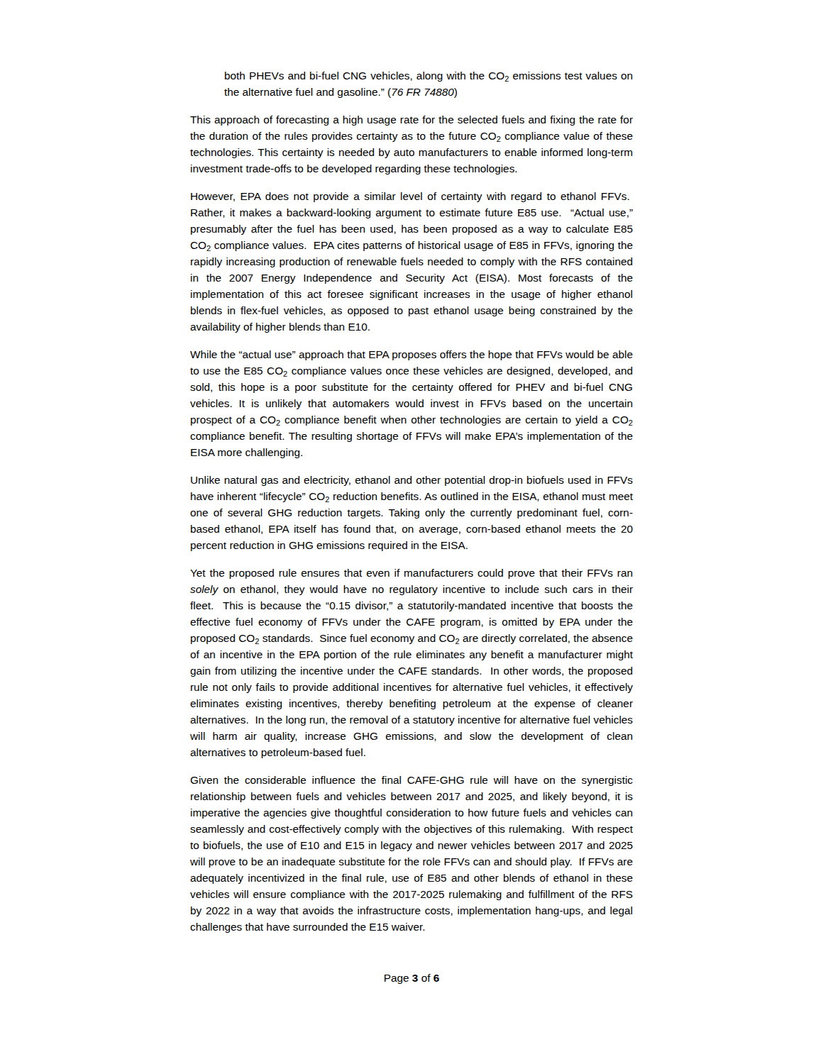both PHEVs and bi-fuel CNG vehicles, along with the CO2 emissions test values on the alternative fuel and gasoline.” (76 FR 74880)
This approach of forecasting a high usage rate for the selected fuels and fixing the rate for the duration of the rules provides certainty as to the future CO2 compliance value of these technologies. This certainty is needed by auto manufacturers to enable informed long-term investment trade-offs to be developed regarding these technologies.
However, EPA does not provide a similar level of certainty with regard to ethanol FFVs. Rather, it makes a backward-looking argument to estimate future E85 use. “Actual use,” presumably after the fuel has been used, has been proposed as a way to calculate E85 CO2 compliance values. EPA cites patterns of historical usage of E85 in FFVs, ignoring the rapidly increasing production of renewable fuels needed to comply with the RFS contained in the 2007 Energy Independence and Security Act (EISA). Most forecasts of the implementation of this act foresee significant increases in the usage of higher ethanol blends in flex-fuel vehicles, as opposed to past ethanol usage being constrained by the availability of higher blends than E10.
While the “actual use” approach that EPA proposes offers the hope that FFVs would be able to use the E85 CO2 compliance values once these vehicles are designed, developed, and sold, this hope is a poor substitute for the certainty offered for PHEV and bi-fuel CNG vehicles. It is unlikely that automakers would invest in FFVs based on the uncertain prospect of a CO2 compliance benefit when other technologies are certain to yield a CO2 compliance benefit. The resulting shortage of FFVs will make EPA’s implementation of the EISA more challenging.
Unlike natural gas and electricity, ethanol and other potential drop-in biofuels used in FFVs have inherent “lifecycle” CO2 reduction benefits. As outlined in the EISA, ethanol must meet one of several GHG reduction targets. Taking only the currently predominant fuel, corn-based ethanol, EPA itself has found that, on average, corn-based ethanol meets the 20 percent reduction in GHG emissions required in the EISA.
Yet the proposed rule ensures that even if manufacturers could prove that their FFVs ran solely on ethanol, they would have no regulatory incentive to include such cars in their fleet. This is because the “0.15 divisor,” a statutorily-mandated incentive that boosts the effective fuel economy of FFVs under the CAFE program, is omitted by EPA under the proposed CO2 standards. Since fuel economy and CO2 are directly correlated, the absence of an incentive in the EPA portion of the rule eliminates any benefit a manufacturer might gain from utilizing the incentive under the CAFE standards. In other words, the proposed rule not only fails to provide additional incentives for alternative fuel vehicles, it effectively eliminates existing incentives, thereby benefiting petroleum at the expense of cleaner alternatives. In the long run, the removal of a statutory incentive for alternative fuel vehicles will harm air quality, increase GHG emissions, and slow the development of clean alternatives to petroleum-based fuel.
Given the considerable influence the final CAFE-GHG rule will have on the synergistic relationship between fuels and vehicles between 2017 and 2025, and likely beyond, it is imperative the agencies give thoughtful consideration to how future fuels and vehicles can seamlessly and cost-effectively comply with the objectives of this rulemaking. With respect to biofuels, the use of E10 and E15 in legacy and newer vehicles between 2017 and 2025 will prove to be an inadequate substitute for the role FFVs can and should play. If FFVs are adequately incentivized in the final rule, use of E85 and other blends of ethanol in these vehicles will ensure compliance with the 2017-2025 rulemaking and fulfillment of the RFS by 2022 in a way that avoids the infrastructure costs, implementation hang-ups, and legal challenges that have surrounded the E15 waiver.
Page 3 of 6